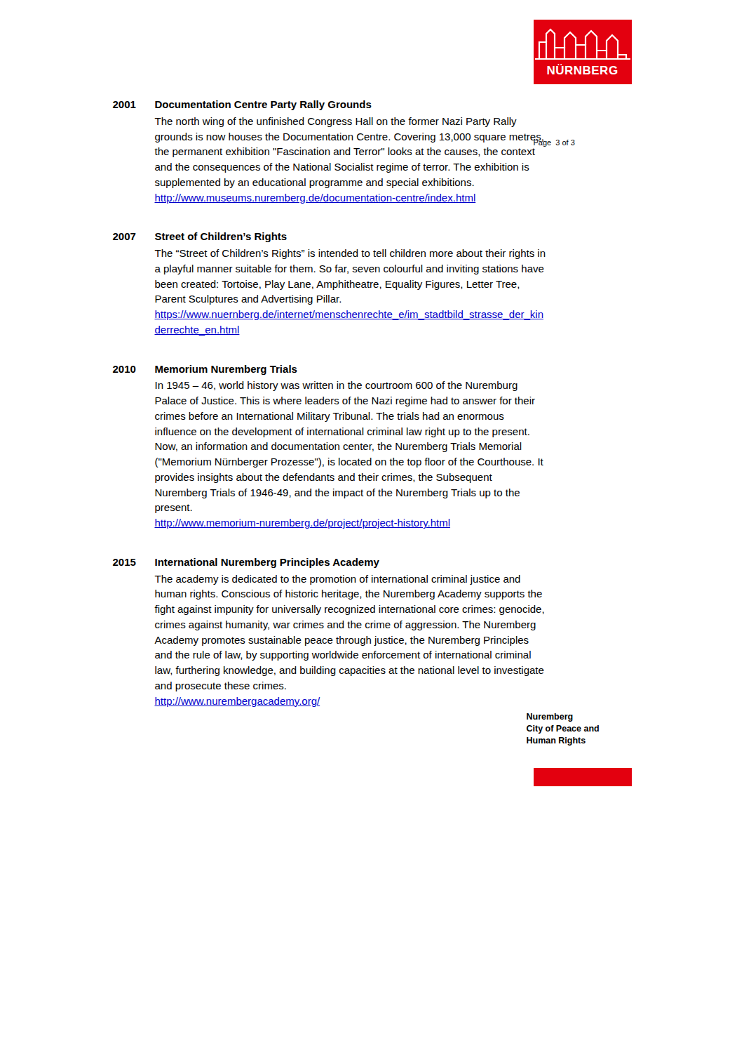NÜRNBERG
Page 3 of 3
2001
Documentation Centre Party Rally Grounds
The north wing of the unfinished Congress Hall on the former Nazi Party Rally grounds is now houses the Documentation Centre. Covering 13,000 square metres, the permanent exhibition "Fascination and Terror" looks at the causes, the context and the consequences of the National Socialist regime of terror. The exhibition is supplemented by an educational programme and special exhibitions.
http://www.museums.nuremberg.de/documentation-centre/index.html
2007
Street of Children’s Rights
The “Street of Children’s Rights” is intended to tell children more about their rights in a playful manner suitable for them. So far, seven colourful and inviting stations have been created: Tortoise, Play Lane, Amphitheatre, Equality Figures, Letter Tree, Parent Sculptures and Advertising Pillar.
https://www.nuernberg.de/internet/menschenrechte_e/im_stadtbild_strasse_der_kinderrechte_en.html
2010
Memorium Nuremberg Trials
In 1945 – 46, world history was written in the courtroom 600 of the Nuremburg Palace of Justice. This is where leaders of the Nazi regime had to answer for their crimes before an International Military Tribunal. The trials had an enormous influence on the development of international criminal law right up to the present. Now, an information and documentation center, the Nuremberg Trials Memorial ("Memorium Nürnberger Prozesse"), is located on the top floor of the Courthouse. It provides insights about the defendants and their crimes, the Subsequent Nuremberg Trials of 1946-49, and the impact of the Nuremberg Trials up to the present.
http://www.memorium-nuremberg.de/project/project-history.html
2015
International Nuremberg Principles Academy
The academy is dedicated to the promotion of international criminal justice and human rights. Conscious of historic heritage, the Nuremberg Academy supports the fight against impunity for universally recognized international core crimes: genocide, crimes against humanity, war crimes and the crime of aggression. The Nuremberg Academy promotes sustainable peace through justice, the Nuremberg Principles and the rule of law, by supporting worldwide enforcement of international criminal law, furthering knowledge, and building capacities at the national level to investigate and prosecute these crimes.
http://www.nurembergacademy.org/
Nuremberg
City of Peace and
Human Rights